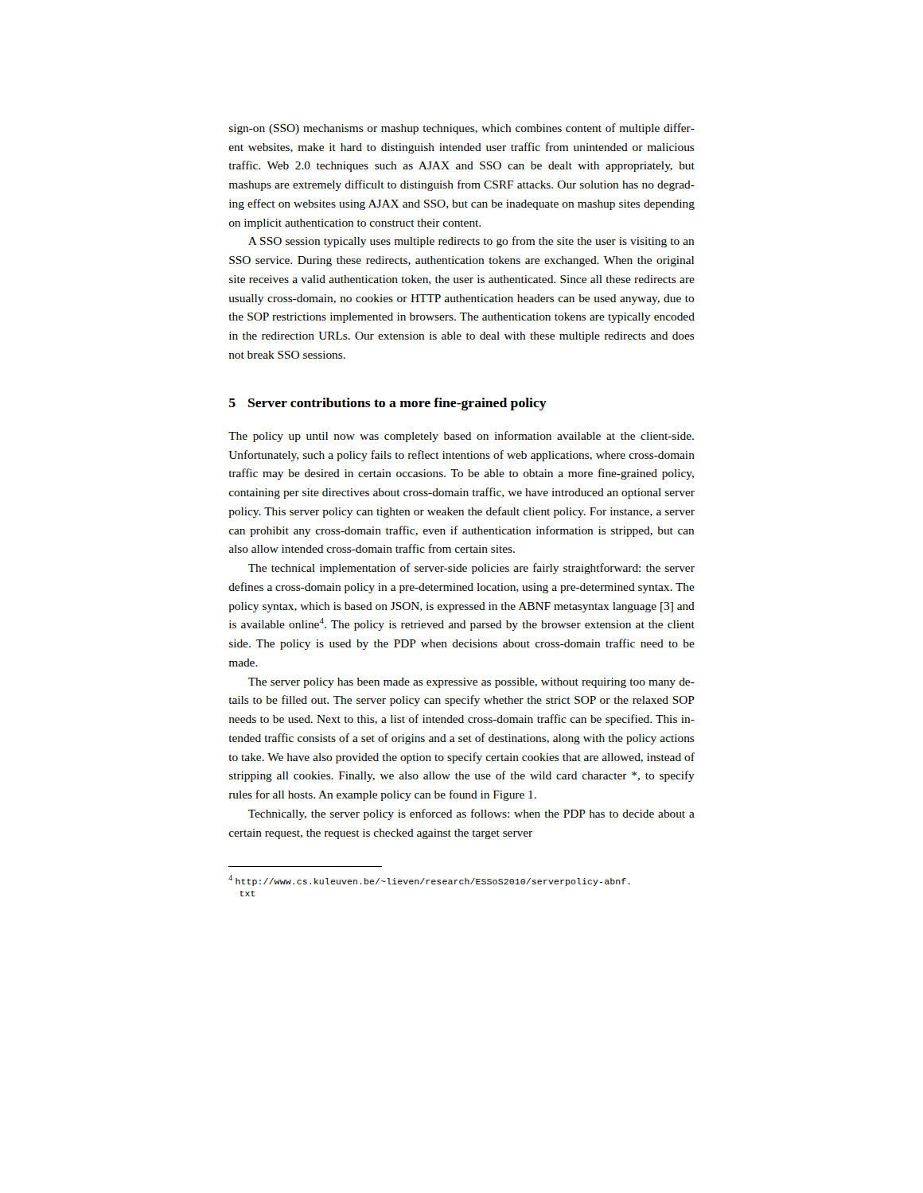sign-on (SSO) mechanisms or mashup techniques, which combines content of multiple different websites, make it hard to distinguish intended user traffic from unintended or malicious traffic. Web 2.0 techniques such as AJAX and SSO can be dealt with appropriately, but mashups are extremely difficult to distinguish from CSRF attacks. Our solution has no degrading effect on websites using AJAX and SSO, but can be inadequate on mashup sites depending on implicit authentication to construct their content.
A SSO session typically uses multiple redirects to go from the site the user is visiting to an SSO service. During these redirects, authentication tokens are exchanged. When the original site receives a valid authentication token, the user is authenticated. Since all these redirects are usually cross-domain, no cookies or HTTP authentication headers can be used anyway, due to the SOP restrictions implemented in browsers. The authentication tokens are typically encoded in the redirection URLs. Our extension is able to deal with these multiple redirects and does not break SSO sessions.
5 Server contributions to a more fine-grained policy
The policy up until now was completely based on information available at the client-side. Unfortunately, such a policy fails to reflect intentions of web applications, where cross-domain traffic may be desired in certain occasions. To be able to obtain a more fine-grained policy, containing per site directives about cross-domain traffic, we have introduced an optional server policy. This server policy can tighten or weaken the default client policy. For instance, a server can prohibit any cross-domain traffic, even if authentication information is stripped, but can also allow intended cross-domain traffic from certain sites.
The technical implementation of server-side policies are fairly straightforward: the server defines a cross-domain policy in a pre-determined location, using a pre-determined syntax. The policy syntax, which is based on JSON, is expressed in the ABNF metasyntax language [3] and is available online4. The policy is retrieved and parsed by the browser extension at the client side. The policy is used by the PDP when decisions about cross-domain traffic need to be made.
The server policy has been made as expressive as possible, without requiring too many details to be filled out. The server policy can specify whether the strict SOP or the relaxed SOP needs to be used. Next to this, a list of intended cross-domain traffic can be specified. This intended traffic consists of a set of origins and a set of destinations, along with the policy actions to take. We have also provided the option to specify certain cookies that are allowed, instead of stripping all cookies. Finally, we also allow the use of the wild card character *, to specify rules for all hosts. An example policy can be found in Figure 1.
Technically, the server policy is enforced as follows: when the PDP has to decide about a certain request, the request is checked against the target server
4 http://www.cs.kuleuven.be/~lieven/research/ESSoS2010/serverpolicy-abnf. txt